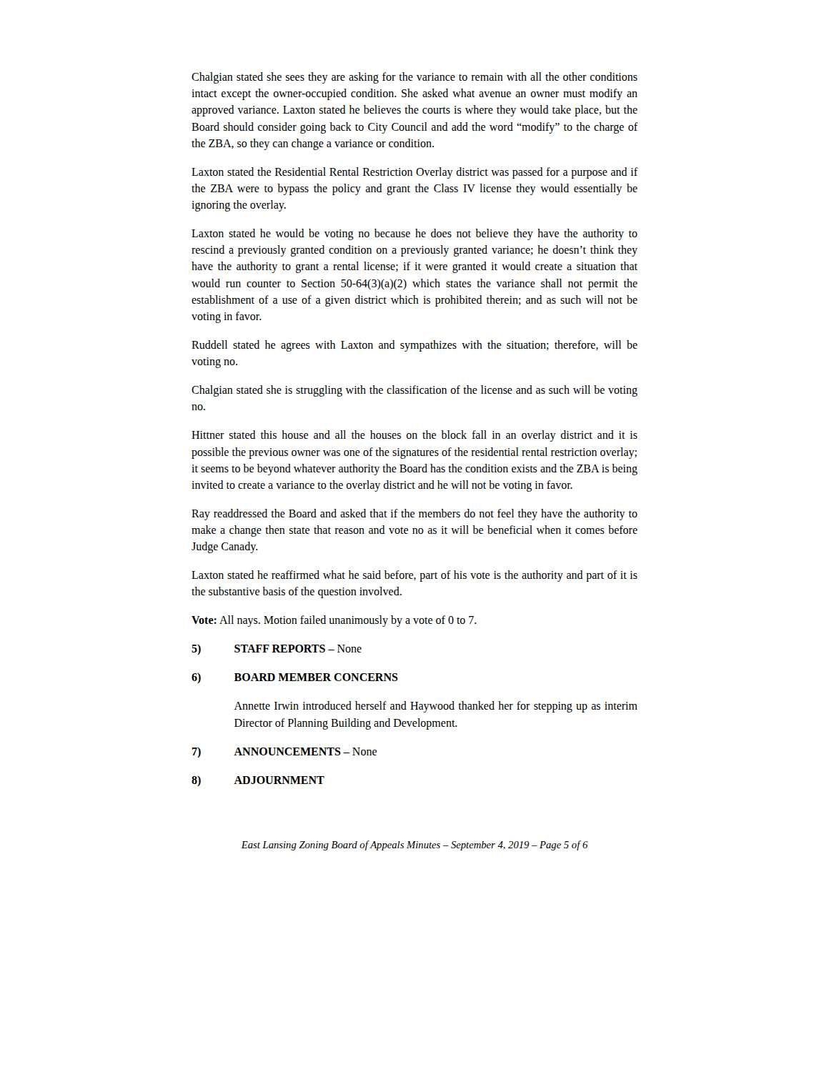Chalgian stated she sees they are asking for the variance to remain with all the other conditions intact except the owner-occupied condition. She asked what avenue an owner must modify an approved variance. Laxton stated he believes the courts is where they would take place, but the Board should consider going back to City Council and add the word “modify” to the charge of the ZBA, so they can change a variance or condition.
Laxton stated the Residential Rental Restriction Overlay district was passed for a purpose and if the ZBA were to bypass the policy and grant the Class IV license they would essentially be ignoring the overlay.
Laxton stated he would be voting no because he does not believe they have the authority to rescind a previously granted condition on a previously granted variance; he doesn’t think they have the authority to grant a rental license; if it were granted it would create a situation that would run counter to Section 50-64(3)(a)(2) which states the variance shall not permit the establishment of a use of a given district which is prohibited therein; and as such will not be voting in favor.
Ruddell stated he agrees with Laxton and sympathizes with the situation; therefore, will be voting no.
Chalgian stated she is struggling with the classification of the license and as such will be voting no.
Hittner stated this house and all the houses on the block fall in an overlay district and it is possible the previous owner was one of the signatures of the residential rental restriction overlay; it seems to be beyond whatever authority the Board has the condition exists and the ZBA is being invited to create a variance to the overlay district and he will not be voting in favor.
Ray readdressed the Board and asked that if the members do not feel they have the authority to make a change then state that reason and vote no as it will be beneficial when it comes before Judge Canady.
Laxton stated he reaffirmed what he said before, part of his vote is the authority and part of it is the substantive basis of the question involved.
Vote: All nays. Motion failed unanimously by a vote of 0 to 7.
5)
STAFF REPORTS – None
6)
BOARD MEMBER CONCERNS
Annette Irwin introduced herself and Haywood thanked her for stepping up as interim Director of Planning Building and Development.
7)
ANNOUNCEMENTS – None
8)
ADJOURNMENT
East Lansing Zoning Board of Appeals Minutes – September 4, 2019 – Page 5 of 6